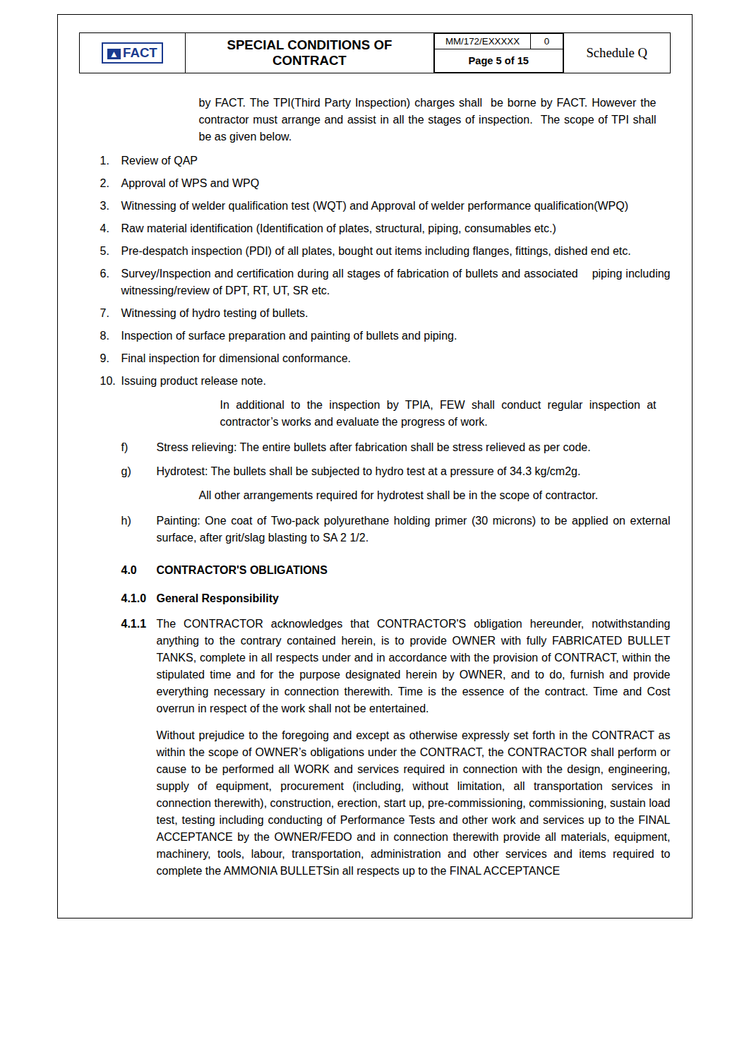| ▲ FACT | SPECIAL CONDITIONS OF CONTRACT | / MM/172/EXXXXX / 0 / / Page 5 of 15 / | Schedule Q |
by FACT. The TPI(Third Party Inspection) charges shall be borne by FACT. However the contractor must arrange and assist in all the stages of inspection. The scope of TPI shall be as given below.
1. Review of QAP
2. Approval of WPS and WPQ
3. Witnessing of welder qualification test (WQT) and Approval of welder performance qualification(WPQ)
4. Raw material identification (Identification of plates, structural, piping, consumables etc.)
5. Pre-despatch inspection (PDI) of all plates, bought out items including flanges, fittings, dished end etc.
6. Survey/Inspection and certification during all stages of fabrication of bullets and associated piping including witnessing/review of DPT, RT, UT, SR etc.
7. Witnessing of hydro testing of bullets.
8. Inspection of surface preparation and painting of bullets and piping.
9. Final inspection for dimensional conformance.
10. Issuing product release note.
In additional to the inspection by TPIA, FEW shall conduct regular inspection at contractor’s works and evaluate the progress of work.
f) Stress relieving: The entire bullets after fabrication shall be stress relieved as per code.
g) Hydrotest: The bullets shall be subjected to hydro test at a pressure of 34.3 kg/cm2g.
All other arrangements required for hydrotest shall be in the scope of contractor.
h) Painting: One coat of Two-pack polyurethane holding primer (30 microns) to be applied on external surface, after grit/slag blasting to SA 2 1/2.
4.0 CONTRACTOR'S OBLIGATIONS
4.1.0 General Responsibility
4.1.1
The CONTRACTOR acknowledges that CONTRACTOR'S obligation hereunder, notwithstanding anything to the contrary contained herein, is to provide OWNER with fully FABRICATED BULLET TANKS, complete in all respects under and in accordance with the provision of CONTRACT, within the stipulated time and for the purpose designated herein by OWNER, and to do, furnish and provide everything necessary in connection therewith. Time is the essence of the contract. Time and Cost overrun in respect of the work shall not be entertained.
Without prejudice to the foregoing and except as otherwise expressly set forth in the CONTRACT as within the scope of OWNER’s obligations under the CONTRACT, the CONTRACTOR shall perform or cause to be performed all WORK and services required in connection with the design, engineering, supply of equipment, procurement (including, without limitation, all transportation services in connection therewith), construction, erection, start up, pre-commissioning, commissioning, sustain load test, testing including conducting of Performance Tests and other work and services up to the FINAL ACCEPTANCE by the OWNER/FEDO and in connection therewith provide all materials, equipment, machinery, tools, labour, transportation, administration and other services and items required to complete the AMMONIA BULLETSin all respects up to the FINAL ACCEPTANCE